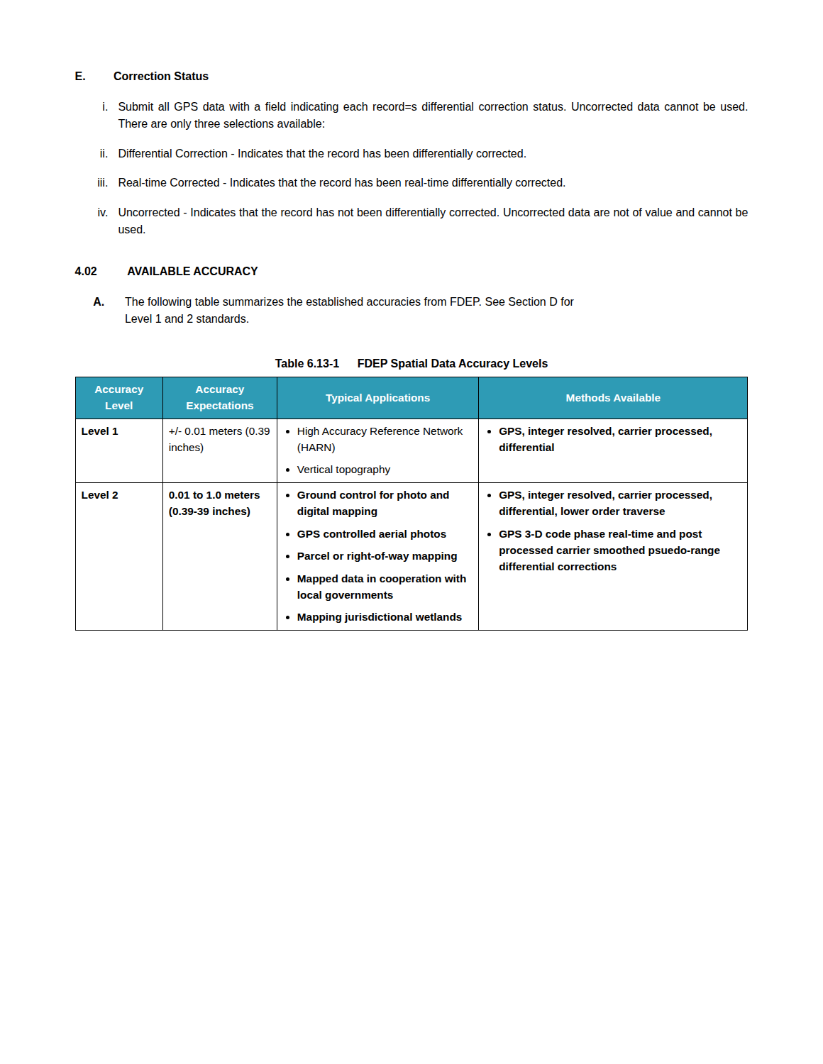E. Correction Status
Submit all GPS data with a field indicating each record=s differential correction status. Uncorrected data cannot be used. There are only three selections available:
Differential Correction - Indicates that the record has been differentially corrected.
Real-time Corrected - Indicates that the record has been real-time differentially corrected.
Uncorrected - Indicates that the record has not been differentially corrected. Uncorrected data are not of value and cannot be used.
4.02 AVAILABLE ACCURACY
A. The following table summarizes the established accuracies from FDEP. See Section D for Level 1 and 2 standards.
Table 6.13-1 FDEP Spatial Data Accuracy Levels
| Accuracy Level | Accuracy Expectations | Typical Applications | Methods Available |
| --- | --- | --- | --- |
| Level 1 | +/- 0.01 meters (0.39 inches) | High Accuracy Reference Network (HARN) Vertical topography | GPS, integer resolved, carrier processed, differential |
| Level 2 | 0.01 to 1.0 meters (0.39-39 inches) | Ground control for photo and digital mapping GPS controlled aerial photos Parcel or right-of-way mapping Mapped data in cooperation with local governments Mapping jurisdictional wetlands | GPS, integer resolved, carrier processed, differential, lower order traverse GPS 3-D code phase real-time and post processed carrier smoothed psuedo-range differential corrections |